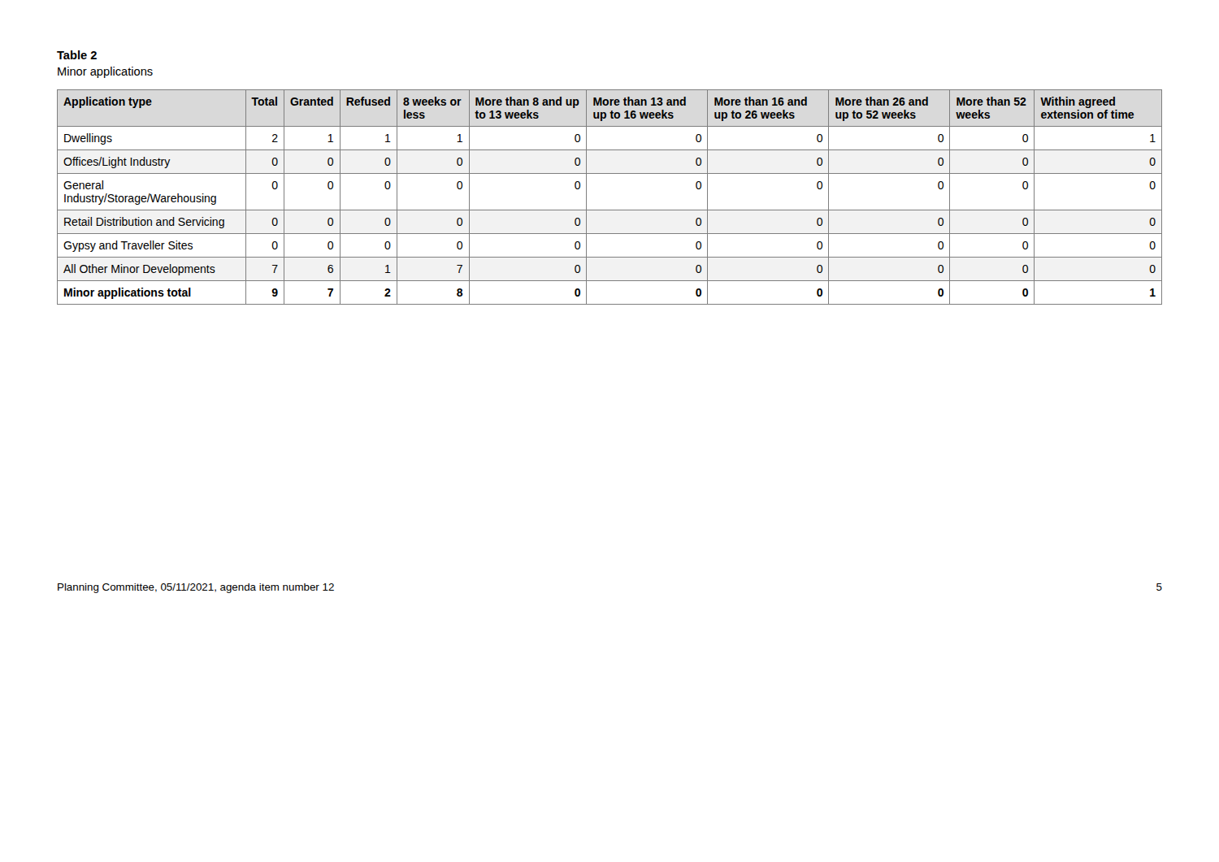Table 2
Minor applications
| Application type | Total | Granted | Refused | 8 weeks or less | More than 8 and up to 13 weeks | More than 13 and up to 16 weeks | More than 16 and up to 26 weeks | More than 26 and up to 52 weeks | More than 52 weeks | Within agreed extension of time |
| --- | --- | --- | --- | --- | --- | --- | --- | --- | --- | --- |
| Dwellings | 2 | 1 | 1 | 1 | 0 | 0 | 0 | 0 | 0 | 1 |
| Offices/Light Industry | 0 | 0 | 0 | 0 | 0 | 0 | 0 | 0 | 0 | 0 |
| General Industry/Storage/Warehousing | 0 | 0 | 0 | 0 | 0 | 0 | 0 | 0 | 0 | 0 |
| Retail Distribution and Servicing | 0 | 0 | 0 | 0 | 0 | 0 | 0 | 0 | 0 | 0 |
| Gypsy and Traveller Sites | 0 | 0 | 0 | 0 | 0 | 0 | 0 | 0 | 0 | 0 |
| All Other Minor Developments | 7 | 6 | 1 | 7 | 0 | 0 | 0 | 0 | 0 | 0 |
| Minor applications total | 9 | 7 | 2 | 8 | 0 | 0 | 0 | 0 | 0 | 1 |
Planning Committee, 05/11/2021, agenda item number 12 5